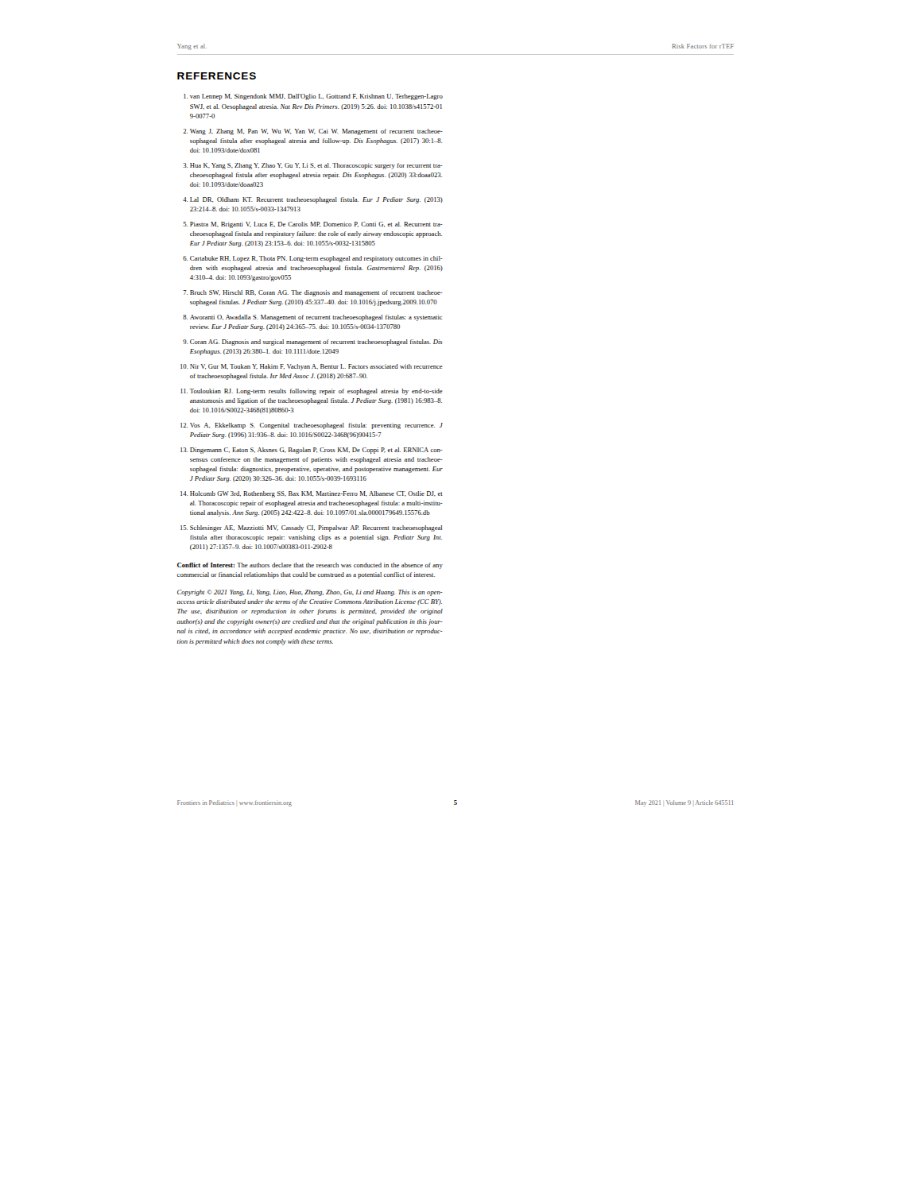Yang et al.
Risk Factors for rTEF
REFERENCES
van Lennep M, Singendonk MMJ, Dall'Oglio L, Gottrand F, Krishnan U, Terheggen-Lagro SWJ, et al. Oesophageal atresia. Nat Rev Dis Primers. (2019) 5:26. doi: 10.1038/s41572-019-0077-0
Wang J, Zhang M, Pan W, Wu W, Yan W, Cai W. Management of recurrent tracheoesophageal fistula after esophageal atresia and follow-up. Dis Esophagus. (2017) 30:1–8. doi: 10.1093/dote/dox081
Hua K, Yang S, Zhang Y, Zhao Y, Gu Y, Li S, et al. Thoracoscopic surgery for recurrent tracheoesophageal fistula after esophageal atresia repair. Dis Esophagus. (2020) 33:doaa023. doi: 10.1093/dote/doaa023
Lal DR, Oldham KT. Recurrent tracheoesophageal fistula. Eur J Pediatr Surg. (2013) 23:214–8. doi: 10.1055/s-0033-1347913
Piastra M, Briganti V, Luca E, De Carolis MP, Domenico P, Conti G, et al. Recurrent tracheoesophageal fistula and respiratory failure: the role of early airway endoscopic approach. Eur J Pediatr Surg. (2013) 23:153–6. doi: 10.1055/s-0032-1315805
Cartabuke RH, Lopez R, Thota PN. Long-term esophageal and respiratory outcomes in children with esophageal atresia and tracheoesophageal fistula. Gastroenterol Rep. (2016) 4:310–4. doi: 10.1093/gastro/gov055
Bruch SW, Hirschl RB, Coran AG. The diagnosis and management of recurrent tracheoesophageal fistulas. J Pediatr Surg. (2010) 45:337–40. doi: 10.1016/j.jpedsurg.2009.10.070
Aworanti O, Awadalla S. Management of recurrent tracheoesophageal fistulas: a systematic review. Eur J Pediatr Surg. (2014) 24:365–75. doi: 10.1055/s-0034-1370780
Coran AG. Diagnosis and surgical management of recurrent tracheoesophageal fistulas. Dis Esophagus. (2013) 26:380–1. doi: 10.1111/dote.12049
Nir V, Gur M, Toukan Y, Hakim F, Vachyan A, Bentur L. Factors associated with recurrence of tracheoesophageal fistula. Isr Med Assoc J. (2018) 20:687–90.
Touloukian RJ. Long-term results following repair of esophageal atresia by end-to-side anastomosis and ligation of the tracheoesophageal fistula. J Pediatr Surg. (1981) 16:983–8. doi: 10.1016/S0022-3468(81)80860-3
Vos A, Ekkelkamp S. Congenital tracheoesophageal fistula: preventing recurrence. J Pediatr Surg. (1996) 31:936–8. doi: 10.1016/S0022-3468(96)90415-7
Dingemann C, Eaton S, Aksnes G, Bagolan P, Cross KM, De Coppi P, et al. ERNICA consensus conference on the management of patients with esophageal atresia and tracheoesophageal fistula: diagnostics, preoperative, operative, and postoperative management. Eur J Pediatr Surg. (2020) 30:326–36. doi: 10.1055/s-0039-1693116
Holcomb GW 3rd, Rothenberg SS, Bax KM, Martinez-Ferro M, Albanese CT, Ostlie DJ, et al. Thoracoscopic repair of esophageal atresia and tracheoesophageal fistula: a multi-institutional analysis. Ann Surg. (2005) 242:422–8. doi: 10.1097/01.sla.0000179649.15576.db
Schlesinger AE, Mazziotti MV, Cassady CI, Pimpalwar AP. Recurrent tracheoesophageal fistula after thoracoscopic repair: vanishing clips as a potential sign. Pediatr Surg Int. (2011) 27:1357–9. doi: 10.1007/s00383-011-2902-8
Conflict of Interest: The authors declare that the research was conducted in the absence of any commercial or financial relationships that could be construed as a potential conflict of interest.
Copyright © 2021 Yang, Li, Yang, Liao, Hua, Zhang, Zhao, Gu, Li and Huang. This is an open-access article distributed under the terms of the Creative Commons Attribution License (CC BY). The use, distribution or reproduction in other forums is permitted, provided the original author(s) and the copyright owner(s) are credited and that the original publication in this journal is cited, in accordance with accepted academic practice. No use, distribution or reproduction is permitted which does not comply with these terms.
Frontiers in Pediatrics | www.frontiersin.org
5
May 2021 | Volume 9 | Article 645511